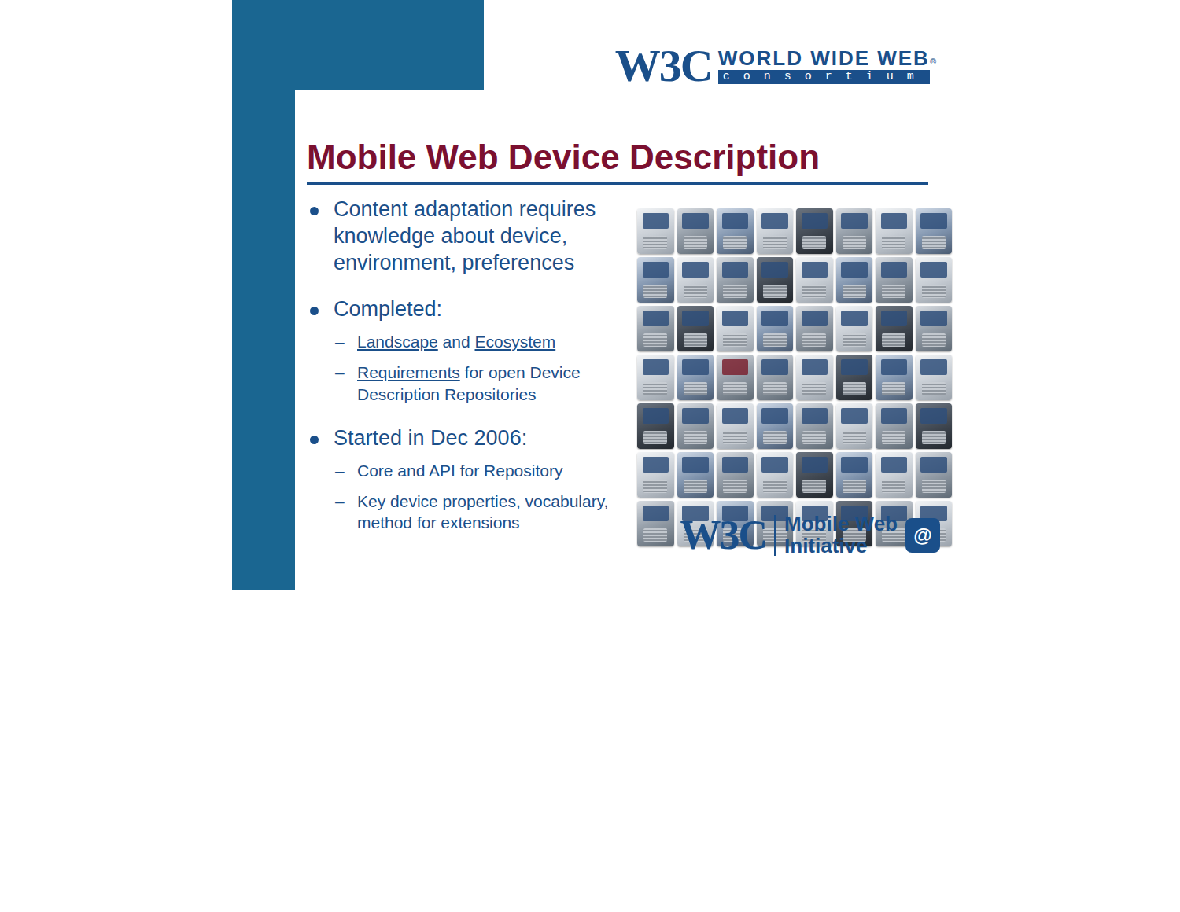W3C
WORLD WIDE WEB
c o n s o r t i u m
®
Mobile Web Device Description
Content adaptation requires knowledge about device, environment, preferences
Completed:
Landscape and Ecosystem
Requirements for open Device Description Repositories
Started in Dec 2006:
Core and API for Repository
Key device properties, vocabulary, method for extensions
W3C Mobile Web
Initiative